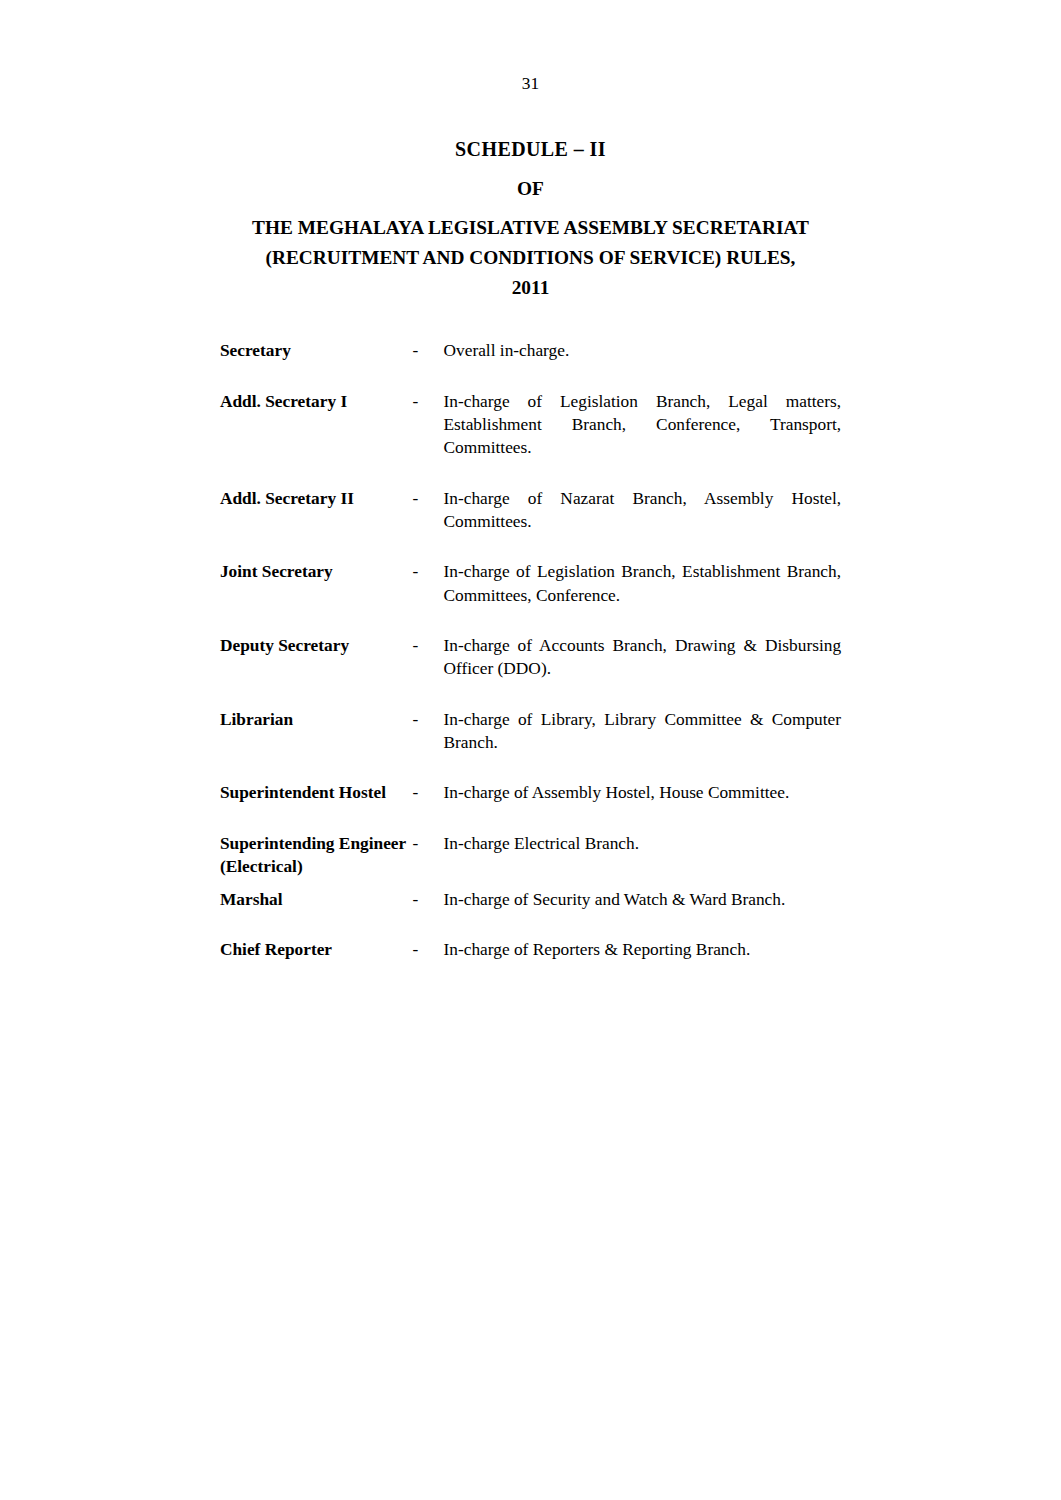31
SCHEDULE – II
OF
THE MEGHALAYA LEGISLATIVE ASSEMBLY SECRETARIAT
(RECRUITMENT AND CONDITIONS OF SERVICE) RULES,
2011
| Secretary | - | Overall in-charge. |
| Addl. Secretary I | - | In-charge of Legislation Branch, Legal matters, Establishment Branch, Conference, Transport, Committees. |
| Addl. Secretary II | - | In-charge of Nazarat Branch, Assembly Hostel, Committees. |
| Joint Secretary | - | In-charge of Legislation Branch, Establishment Branch, Committees, Conference. |
| Deputy Secretary | - | In-charge of Accounts Branch, Drawing & Disbursing Officer (DDO). |
| Librarian | - | In-charge of Library, Library Committee & Computer Branch. |
| Superintendent Hostel | - | In-charge of Assembly Hostel, House Committee. |
| Superintending Engineer (Electrical) | - | In-charge Electrical Branch. |
| Marshal | - | In-charge of Security and Watch & Ward Branch. |
| Chief Reporter | - | In-charge of Reporters & Reporting Branch. |